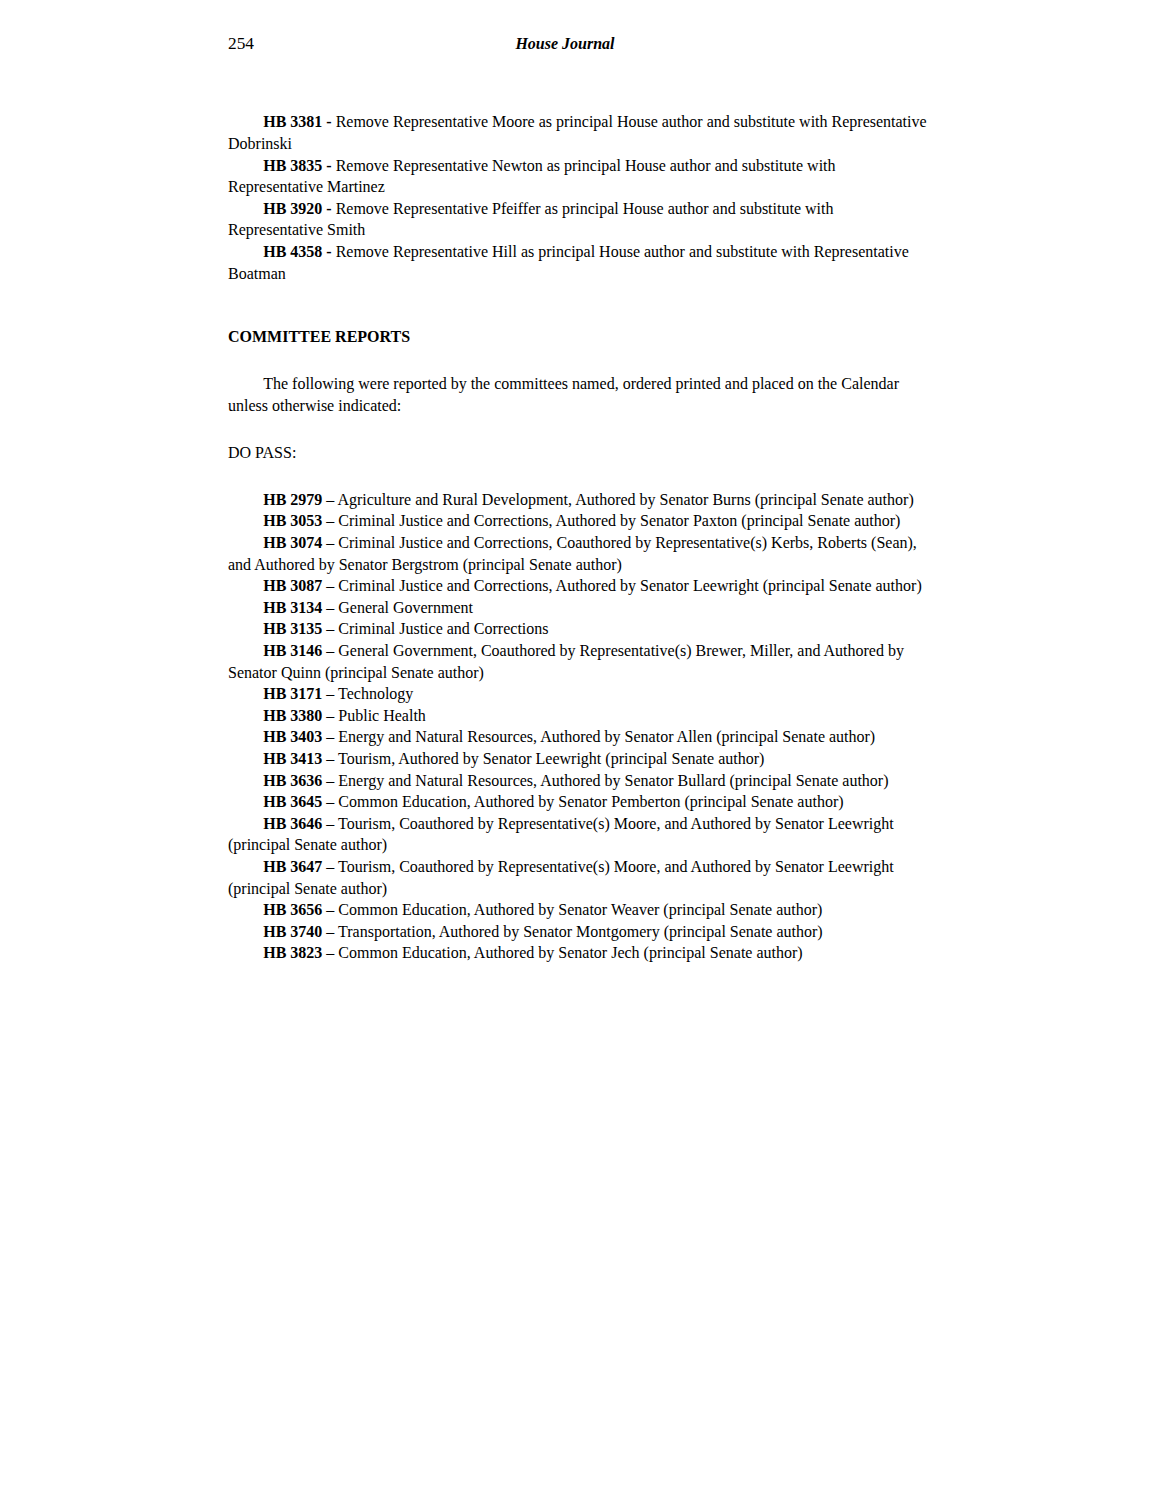254
House Journal
HB 3381 - Remove Representative Moore as principal House author and substitute with Representative Dobrinski
HB 3835 - Remove Representative Newton as principal House author and substitute with Representative Martinez
HB 3920 - Remove Representative Pfeiffer as principal House author and substitute with Representative Smith
HB 4358 - Remove Representative Hill as principal House author and substitute with Representative Boatman
COMMITTEE REPORTS
The following were reported by the committees named, ordered printed and placed on the Calendar unless otherwise indicated:
DO PASS:
HB 2979 – Agriculture and Rural Development, Authored by Senator Burns (principal Senate author)
HB 3053 – Criminal Justice and Corrections, Authored by Senator Paxton (principal Senate author)
HB 3074 – Criminal Justice and Corrections, Coauthored by Representative(s) Kerbs, Roberts (Sean), and Authored by Senator Bergstrom (principal Senate author)
HB 3087 – Criminal Justice and Corrections, Authored by Senator Leewright (principal Senate author)
HB 3134 – General Government
HB 3135 – Criminal Justice and Corrections
HB 3146 – General Government, Coauthored by Representative(s) Brewer, Miller, and Authored by Senator Quinn (principal Senate author)
HB 3171 – Technology
HB 3380 – Public Health
HB 3403 – Energy and Natural Resources, Authored by Senator Allen (principal Senate author)
HB 3413 – Tourism, Authored by Senator Leewright (principal Senate author)
HB 3636 – Energy and Natural Resources, Authored by Senator Bullard (principal Senate author)
HB 3645 – Common Education, Authored by Senator Pemberton (principal Senate author)
HB 3646 – Tourism, Coauthored by Representative(s) Moore, and Authored by Senator Leewright (principal Senate author)
HB 3647 – Tourism, Coauthored by Representative(s) Moore, and Authored by Senator Leewright (principal Senate author)
HB 3656 – Common Education, Authored by Senator Weaver (principal Senate author)
HB 3740 – Transportation, Authored by Senator Montgomery (principal Senate author)
HB 3823 – Common Education, Authored by Senator Jech (principal Senate author)